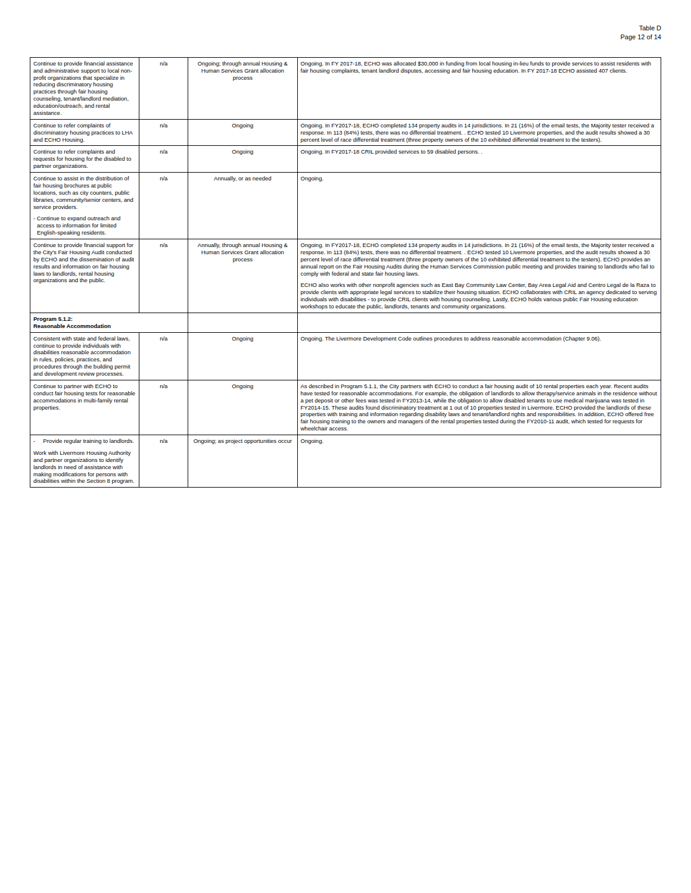Table D
Page 12 of 14
| Continue to provide financial assistance and administrative support to local non-profit organizations that specialize in reducing discriminatory housing practices through fair housing counseling, tenant/landlord mediation, education/outreach, and rental assistance. | n/a | Ongoing; through annual Housing & Human Services Grant allocation process | Ongoing. In FY 2017-18, ECHO was allocated $30,000 in funding from local housing in-lieu funds to provide services to assist residents with fair housing complaints, tenant landlord disputes, accessing and fair housing education. In FY 2017-18 ECHO assisted 407 clients. |
| Continue to refer complaints of discriminatory housing practices to LHA and ECHO Housing. | n/a | Ongoing | Ongoing. In FY2017-18, ECHO completed 134 property audits in 14 jurisdictions. In 21 (16%) of the email tests, the Majority tester received a response. In 113 (84%) tests, there was no differential treatment. . ECHO tested 10 Livermore properties, and the audit results showed a 30 percent level of race differential treatment (three property owners of the 10 exhibited differential treatment to the testers). |
| Continue to refer complaints and requests for housing for the disabled to partner organizations. | n/a | Ongoing | Ongoing. In FY2017-18 CRIL provided services to 59 disabled persons. . |
| Continue to assist in the distribution of fair housing brochures at public locations, such as city counters, public libraries, community/senior centers, and service providers. - Continue to expand outreach and access to information for limited English-speaking residents. | n/a | Annually, or as needed | Ongoing. |
| Continue to provide financial support for the City's Fair Housing Audit conducted by ECHO and the dissemination of audit results and information on fair housing laws to landlords, rental housing organizations and the public. | n/a | Annually, through annual Housing & Human Services Grant allocation process | Ongoing. In FY2017-18, ECHO completed 134 property audits in 14 jurisdictions. In 21 (16%) of the email tests, the Majority tester received a response. In 113 (84%) tests, there was no differential treatment. . ECHO tested 10 Livermore properties, and the audit results showed a 30 percent level of race differential treatment (three property owners of the 10 exhibited differential treatment to the testers). ECHO provides an annual report on the Fair Housing Audits during the Human Services Commission public meeting and provides training to landlords who fail to comply with federal and state fair housing laws. ECHO also works with other nonprofit agencies such as East Bay Community Law Center, Bay Area Legal Aid and Centro Legal de la Raza to provide clients with appropriate legal services to stabilize their housing situation. ECHO collaborates with CRIL an agency dedicated to serving individuals with disabilities - to provide CRIL clients with housing counseling. Lastly, ECHO holds various public Fair Housing education workshops to educate the public, landlords, tenants and community organizations. |
| Program 5.1.2: Reasonable Accommodation | | | |
| Consistent with state and federal laws, continue to provide individuals with disabilities reasonable accommodation in rules, policies, practices, and procedures through the building permit and development review processes. | n/a | Ongoing | Ongoing. The Livermore Development Code outlines procedures to address reasonable accommodation (Chapter 9.06). |
| Continue to partner with ECHO to conduct fair housing tests for reasonable accommodations in multi-family rental properties. | n/a | Ongoing | As described in Program 5.1.1, the City partners with ECHO to conduct a fair housing audit of 10 rental properties each year. Recent audits have tested for reasonable accommodations. For example, the obligation of landlords to allow therapy/service animals in the residence without a pet deposit or other fees was tested in FY2013-14, while the obligation to allow disabled tenants to use medical marijuana was tested in FY2014-15. These audits found discriminatory treatment at 1 out of 10 properties tested in Livermore. ECHO provided the landlords of these properties with training and information regarding disability laws and tenant/landlord rights and responsibilities. In addition, ECHO offered free fair housing training to the owners and managers of the rental properties tested during the FY2010-11 audit, which tested for requests for wheelchair access. |
| - Provide regular training to landlords. Work with Livermore Housing Authority and partner organizations to identify landlords in need of assistance with making modifications for persons with disabilities within the Section 8 program. | n/a | Ongoing; as project opportunities occur | Ongoing. |